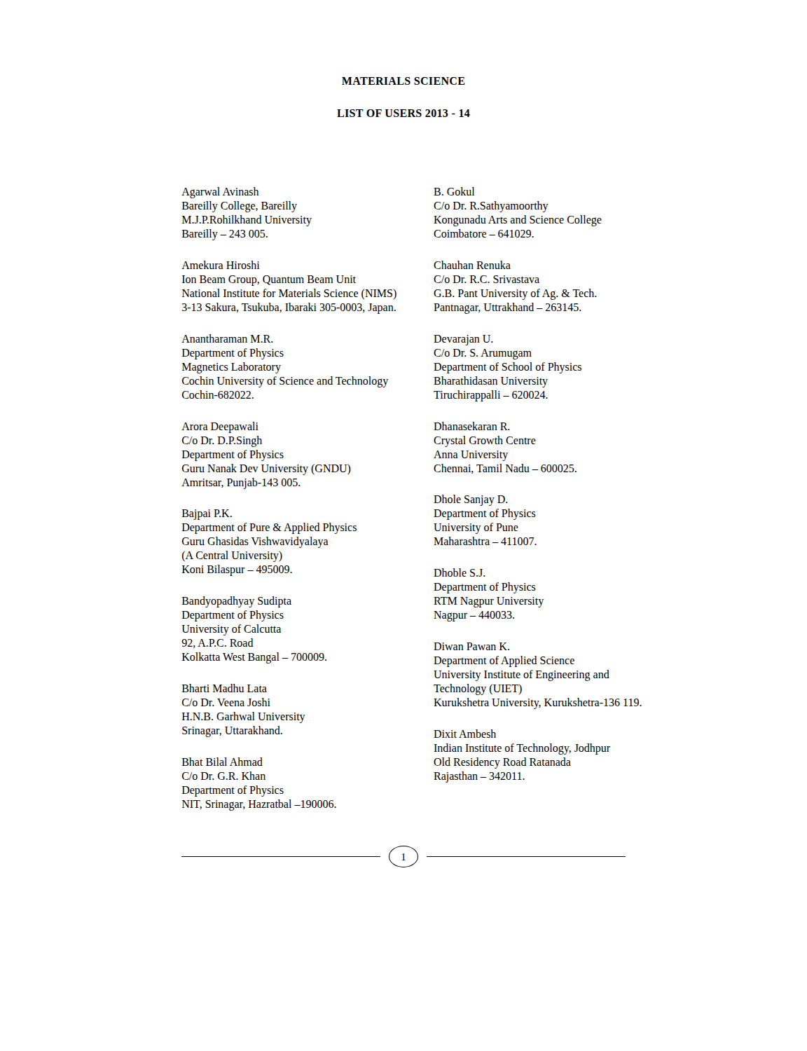MATERIALS SCIENCE
LIST OF USERS 2013 - 14
Agarwal Avinash
Bareilly College, Bareilly
M.J.P.Rohilkhand University
Bareilly – 243 005.
Amekura Hiroshi
Ion Beam Group, Quantum Beam Unit
National Institute for Materials Science (NIMS)
3-13 Sakura, Tsukuba, Ibaraki 305-0003, Japan.
Anantharaman M.R.
Department of Physics
Magnetics Laboratory
Cochin University of Science and Technology
Cochin-682022.
Arora Deepawali
C/o Dr. D.P.Singh
Department of Physics
Guru Nanak Dev University (GNDU)
Amritsar, Punjab-143 005.
Bajpai P.K.
Department of Pure & Applied Physics
Guru Ghasidas Vishwavidyalaya
(A Central University)
Koni Bilaspur – 495009.
Bandyopadhyay Sudipta
Department of Physics
University of Calcutta
92, A.P.C. Road
Kolkatta West Bangal – 700009.
Bharti Madhu Lata
C/o Dr. Veena Joshi
H.N.B. Garhwal University
Srinagar, Uttarakhand.
Bhat Bilal Ahmad
C/o Dr. G.R. Khan
Department of Physics
NIT, Srinagar, Hazratbal –190006.
B. Gokul
C/o Dr. R.Sathyamoorthy
Kongunadu Arts and Science College
Coimbatore – 641029.
Chauhan Renuka
C/o Dr. R.C. Srivastava
G.B. Pant University of Ag. & Tech.
Pantnagar, Uttrakhand – 263145.
Devarajan U.
C/o Dr. S. Arumugam
Department of School of Physics
Bharathidasan University
Tiruchirappalli – 620024.
Dhanasekaran R.
Crystal Growth Centre
Anna University
Chennai, Tamil Nadu – 600025.
Dhole Sanjay D.
Department of Physics
University of Pune
Maharashtra – 411007.
Dhoble S.J.
Department of Physics
RTM Nagpur University
Nagpur – 440033.
Diwan Pawan K.
Department of Applied Science
University Institute of Engineering and
Technology (UIET)
Kurukshetra University, Kurukshetra-136 119.
Dixit Ambesh
Indian Institute of Technology, Jodhpur
Old Residency Road Ratanada
Rajasthan – 342011.
1